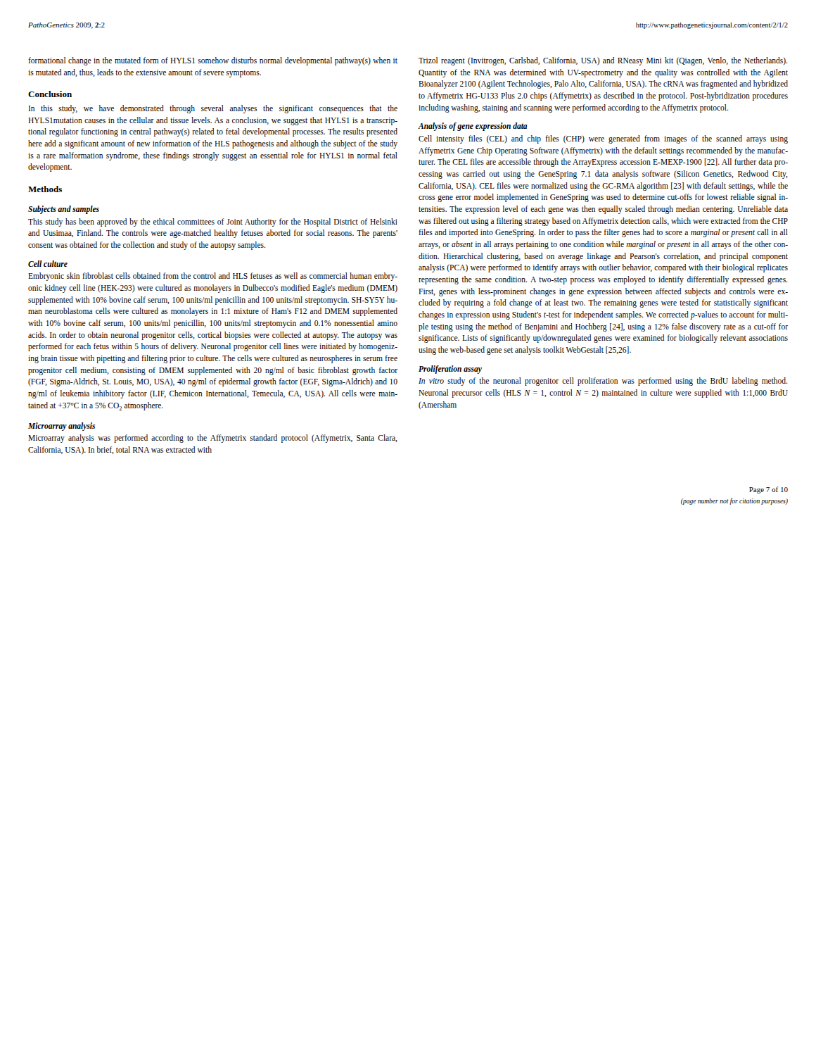PathoGenetics 2009, 2:2
http://www.pathogeneticsjournal.com/content/2/1/2
formational change in the mutated form of HYLS1 somehow disturbs normal developmental pathway(s) when it is mutated and, thus, leads to the extensive amount of severe symptoms.
Conclusion
In this study, we have demonstrated through several analyses the significant consequences that the HYLS1mutation causes in the cellular and tissue levels. As a conclusion, we suggest that HYLS1 is a transcriptional regulator functioning in central pathway(s) related to fetal developmental processes. The results presented here add a significant amount of new information of the HLS pathogenesis and although the subject of the study is a rare malformation syndrome, these findings strongly suggest an essential role for HYLS1 in normal fetal development.
Methods
Subjects and samples
This study has been approved by the ethical committees of Joint Authority for the Hospital District of Helsinki and Uusimaa, Finland. The controls were age-matched healthy fetuses aborted for social reasons. The parents' consent was obtained for the collection and study of the autopsy samples.
Cell culture
Embryonic skin fibroblast cells obtained from the control and HLS fetuses as well as commercial human embryonic kidney cell line (HEK-293) were cultured as monolayers in Dulbecco's modified Eagle's medium (DMEM) supplemented with 10% bovine calf serum, 100 units/ml penicillin and 100 units/ml streptomycin. SH-SY5Y human neuroblastoma cells were cultured as monolayers in 1:1 mixture of Ham's F12 and DMEM supplemented with 10% bovine calf serum, 100 units/ml penicillin, 100 units/ml streptomycin and 0.1% nonessential amino acids. In order to obtain neuronal progenitor cells, cortical biopsies were collected at autopsy. The autopsy was performed for each fetus within 5 hours of delivery. Neuronal progenitor cell lines were initiated by homogenizing brain tissue with pipetting and filtering prior to culture. The cells were cultured as neurospheres in serum free progenitor cell medium, consisting of DMEM supplemented with 20 ng/ml of basic fibroblast growth factor (FGF, Sigma-Aldrich, St. Louis, MO, USA), 40 ng/ml of epidermal growth factor (EGF, Sigma-Aldrich) and 10 ng/ml of leukemia inhibitory factor (LIF, Chemicon International, Temecula, CA, USA). All cells were maintained at +37°C in a 5% CO2 atmosphere.
Microarray analysis
Microarray analysis was performed according to the Affymetrix standard protocol (Affymetrix, Santa Clara, California, USA). In brief, total RNA was extracted with
Trizol reagent (Invitrogen, Carlsbad, California, USA) and RNeasy Mini kit (Qiagen, Venlo, the Netherlands). Quantity of the RNA was determined with UV-spectrometry and the quality was controlled with the Agilent Bioanalyzer 2100 (Agilent Technologies, Palo Alto, California, USA). The cRNA was fragmented and hybridized to Affymetrix HG-U133 Plus 2.0 chips (Affymetrix) as described in the protocol. Post-hybridization procedures including washing, staining and scanning were performed according to the Affymetrix protocol.
Analysis of gene expression data
Cell intensity files (CEL) and chip files (CHP) were generated from images of the scanned arrays using Affymetrix Gene Chip Operating Software (Affymetrix) with the default settings recommended by the manufacturer. The CEL files are accessible through the ArrayExpress accession E-MEXP-1900 [22]. All further data processing was carried out using the GeneSpring 7.1 data analysis software (Silicon Genetics, Redwood City, California, USA). CEL files were normalized using the GC-RMA algorithm [23] with default settings, while the cross gene error model implemented in GeneSpring was used to determine cut-offs for lowest reliable signal intensities. The expression level of each gene was then equally scaled through median centering. Unreliable data was filtered out using a filtering strategy based on Affymetrix detection calls, which were extracted from the CHP files and imported into GeneSpring. In order to pass the filter genes had to score a marginal or present call in all arrays, or absent in all arrays pertaining to one condition while marginal or present in all arrays of the other condition. Hierarchical clustering, based on average linkage and Pearson's correlation, and principal component analysis (PCA) were performed to identify arrays with outlier behavior, compared with their biological replicates representing the same condition. A two-step process was employed to identify differentially expressed genes. First, genes with less-prominent changes in gene expression between affected subjects and controls were excluded by requiring a fold change of at least two. The remaining genes were tested for statistically significant changes in expression using Student's t-test for independent samples. We corrected p-values to account for multiple testing using the method of Benjamini and Hochberg [24], using a 12% false discovery rate as a cut-off for significance. Lists of significantly up/downregulated genes were examined for biologically relevant associations using the web-based gene set analysis toolkit WebGestalt [25,26].
Proliferation assay
In vitro study of the neuronal progenitor cell proliferation was performed using the BrdU labeling method. Neuronal precursor cells (HLS N = 1, control N = 2) maintained in culture were supplied with 1:1,000 BrdU (Amersham
Page 7 of 10 (page number not for citation purposes)